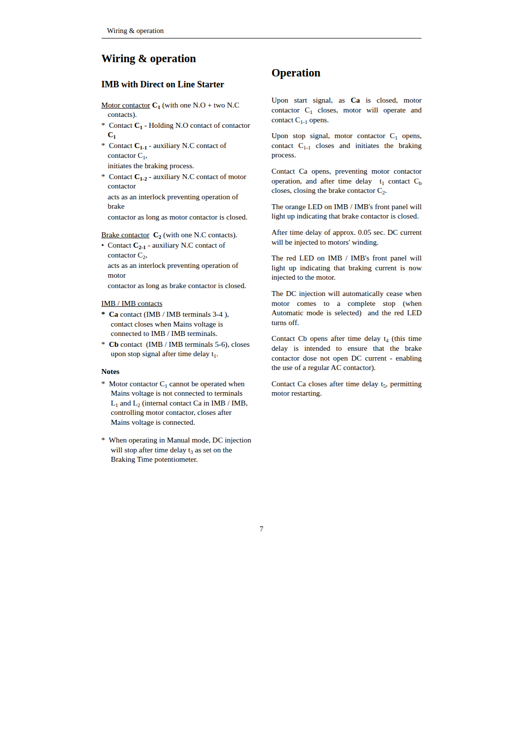Wiring & operation
Wiring & operation
IMB with Direct on Line Starter
Motor contactor C1 (with one N.O + two N.C contacts).
* Contact C1 - Holding N.O contact of contactor C1
* Contact C1-1 - auxiliary N.C contact of contactor C1,
initiates the braking process.
* Contact C1-2 - auxiliary N.C contact of motor contactor
acts as an interlock preventing operation of brake
contactor as long as motor contactor is closed.
Brake contactor C2 (with one N.C contacts).
• Contact C2-1 - auxiliary N.C contact of contactor C2,
acts as an interlock preventing operation of motor
contactor as long as brake contactor is closed.
IMB / IMB contacts
* Ca contact (IMB / IMB terminals 3-4 ), contact closes when Mains voltage is connected to IMB / IMB terminals.
* Cb contact (IMB / IMB terminals 5-6), closes upon stop signal after time delay t1.
Notes
* Motor contactor C1 cannot be operated when Mains voltage is not connected to terminals L1 and L2 (internal contact Ca in IMB / IMB, controlling motor contactor, closes after Mains voltage is connected.
* When operating in Manual mode, DC injection will stop after time delay t3 as set on the Braking Time potentiometer.
Operation
Upon start signal, as Ca is closed, motor contactor C1 closes, motor will operate and contact C1-1 opens.
Upon stop signal, motor contactor C1 opens, contact C1-1 closes and initiates the braking process.
Contact Ca opens, preventing motor contactor operation, and after time delay t1 contact Cb closes, closing the brake contactor C2.
The orange LED on IMB / IMB's front panel will light up indicating that brake contactor is closed.
After time delay of approx. 0.05 sec. DC current will be injected to motors' winding.
The red LED on IMB / IMB's front panel will light up indicating that braking current is now injected to the motor.
The DC injection will automatically cease when motor comes to a complete stop (when Automatic mode is selected) and the red LED turns off.
Contact Cb opens after time delay t4 (this time delay is intended to ensure that the brake contactor dose not open DC current - enabling the use of a regular AC contactor).
Contact Ca closes after time delay t5, permitting motor restarting.
7